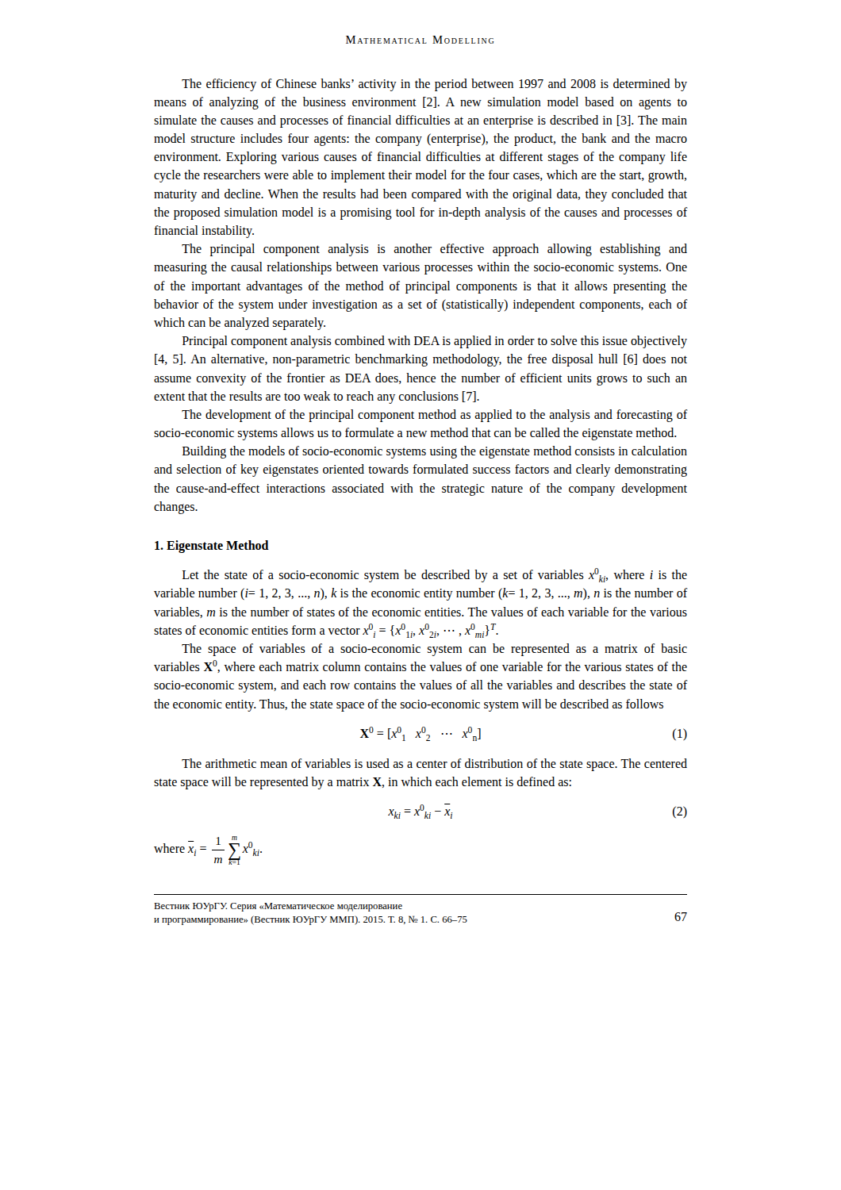Mathematical Modelling
The efficiency of Chinese banks’ activity in the period between 1997 and 2008 is determined by means of analyzing of the business environment [2]. A new simulation model based on agents to simulate the causes and processes of financial difficulties at an enterprise is described in [3]. The main model structure includes four agents: the company (enterprise), the product, the bank and the macro environment. Exploring various causes of financial difficulties at different stages of the company life cycle the researchers were able to implement their model for the four cases, which are the start, growth, maturity and decline. When the results had been compared with the original data, they concluded that the proposed simulation model is a promising tool for in-depth analysis of the causes and processes of financial instability.
The principal component analysis is another effective approach allowing establishing and measuring the causal relationships between various processes within the socio-economic systems. One of the important advantages of the method of principal components is that it allows presenting the behavior of the system under investigation as a set of (statistically) independent components, each of which can be analyzed separately.
Principal component analysis combined with DEA is applied in order to solve this issue objectively [4, 5]. An alternative, non-parametric benchmarking methodology, the free disposal hull [6] does not assume convexity of the frontier as DEA does, hence the number of efficient units grows to such an extent that the results are too weak to reach any conclusions [7].
The development of the principal component method as applied to the analysis and forecasting of socio-economic systems allows us to formulate a new method that can be called the eigenstate method.
Building the models of socio-economic systems using the eigenstate method consists in calculation and selection of key eigenstates oriented towards formulated success factors and clearly demonstrating the cause-and-effect interactions associated with the strategic nature of the company development changes.
1. Eigenstate Method
Let the state of a socio-economic system be described by a set of variables x0ki, where i is the variable number (i= 1, 2, 3, ..., n), k is the economic entity number (k= 1, 2, 3, ..., m), n is the number of variables, m is the number of states of the economic entities. The values of each variable for the various states of economic entities form a vector x0i = {x01i, x02i, ⋯ , x0mi}T.
The space of variables of a socio-economic system can be represented as a matrix of basic variables X0, where each matrix column contains the values of one variable for the various states of the socio-economic system, and each row contains the values of all the variables and describes the state of the economic entity. Thus, the state space of the socio-economic system will be described as follows
X0 = [x01 x02 ⋯ x0n] (1)
The arithmetic mean of variables is used as a center of distribution of the state space. The centered state space will be represented by a matrix X, in which each element is defined as:
xki = x0ki − xi (2)
where xi = 1 m m∑k=1 x0ki.
Вестник ЮУрГУ. Серия «Математическое моделирование
и программирование» (Вестник ЮУрГУ ММП). 2015. Т. 8, № 1. С. 66–75
67